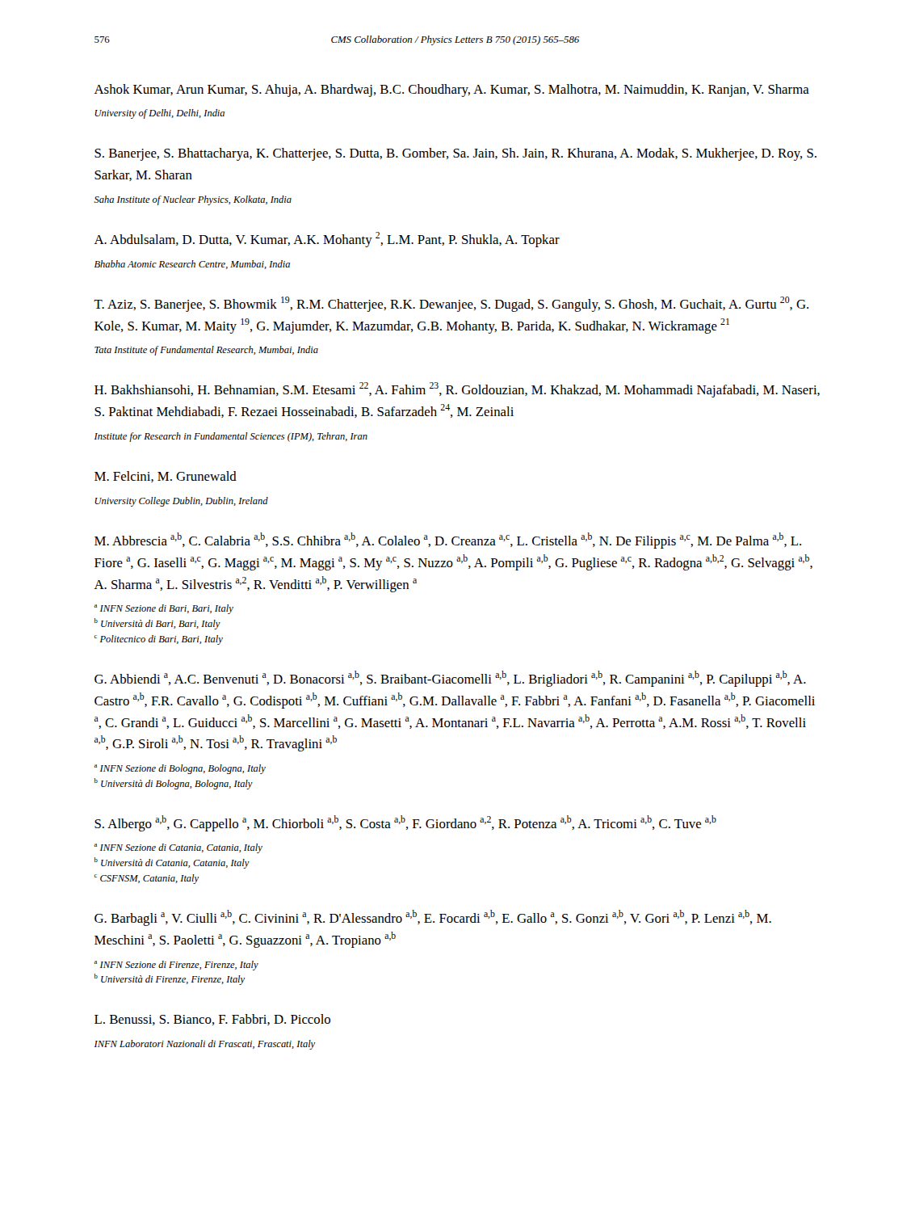576 CMS Collaboration / Physics Letters B 750 (2015) 565–586
Ashok Kumar, Arun Kumar, S. Ahuja, A. Bhardwaj, B.C. Choudhary, A. Kumar, S. Malhotra, M. Naimuddin, K. Ranjan, V. Sharma
University of Delhi, Delhi, India
S. Banerjee, S. Bhattacharya, K. Chatterjee, S. Dutta, B. Gomber, Sa. Jain, Sh. Jain, R. Khurana, A. Modak, S. Mukherjee, D. Roy, S. Sarkar, M. Sharan
Saha Institute of Nuclear Physics, Kolkata, India
A. Abdulsalam, D. Dutta, V. Kumar, A.K. Mohanty 2, L.M. Pant, P. Shukla, A. Topkar
Bhabha Atomic Research Centre, Mumbai, India
T. Aziz, S. Banerjee, S. Bhowmik 19, R.M. Chatterjee, R.K. Dewanjee, S. Dugad, S. Ganguly, S. Ghosh, M. Guchait, A. Gurtu 20, G. Kole, S. Kumar, M. Maity 19, G. Majumder, K. Mazumdar, G.B. Mohanty, B. Parida, K. Sudhakar, N. Wickramage 21
Tata Institute of Fundamental Research, Mumbai, India
H. Bakhshiansohi, H. Behnamian, S.M. Etesami 22, A. Fahim 23, R. Goldouzian, M. Khakzad, M. Mohammadi Najafabadi, M. Naseri, S. Paktinat Mehdiabadi, F. Rezaei Hosseinabadi, B. Safarzadeh 24, M. Zeinali
Institute for Research in Fundamental Sciences (IPM), Tehran, Iran
M. Felcini, M. Grunewald
University College Dublin, Dublin, Ireland
M. Abbrescia a,b, C. Calabria a,b, S.S. Chhibra a,b, A. Colaleo a, D. Creanza a,c, L. Cristella a,b, N. De Filippis a,c, M. De Palma a,b, L. Fiore a, G. Iaselli a,c, G. Maggi a,c, M. Maggi a, S. My a,c, S. Nuzzo a,b, A. Pompili a,b, G. Pugliese a,c, R. Radogna a,b,2, G. Selvaggi a,b, A. Sharma a, L. Silvestris a,2, R. Venditti a,b, P. Verwilligen a
a INFN Sezione di Bari, Bari, Italy
b Università di Bari, Bari, Italy
c Politecnico di Bari, Bari, Italy
G. Abbiendi a, A.C. Benvenuti a, D. Bonacorsi a,b, S. Braibant-Giacomelli a,b, L. Brigliadori a,b, R. Campanini a,b, P. Capiluppi a,b, A. Castro a,b, F.R. Cavallo a, G. Codispoti a,b, M. Cuffiani a,b, G.M. Dallavalle a, F. Fabbri a, A. Fanfani a,b, D. Fasanella a,b, P. Giacomelli a, C. Grandi a, L. Guiducci a,b, S. Marcellini a, G. Masetti a, A. Montanari a, F.L. Navarria a,b, A. Perrotta a, A.M. Rossi a,b, T. Rovelli a,b, G.P. Siroli a,b, N. Tosi a,b, R. Travaglini a,b
a INFN Sezione di Bologna, Bologna, Italy
b Università di Bologna, Bologna, Italy
S. Albergo a,b, G. Cappello a, M. Chiorboli a,b, S. Costa a,b, F. Giordano a,2, R. Potenza a,b, A. Tricomi a,b, C. Tuve a,b
a INFN Sezione di Catania, Catania, Italy
b Università di Catania, Catania, Italy
c CSFNSM, Catania, Italy
G. Barbagli a, V. Ciulli a,b, C. Civinini a, R. D'Alessandro a,b, E. Focardi a,b, E. Gallo a, S. Gonzi a,b, V. Gori a,b, P. Lenzi a,b, M. Meschini a, S. Paoletti a, G. Sguazzoni a, A. Tropiano a,b
a INFN Sezione di Firenze, Firenze, Italy
b Università di Firenze, Firenze, Italy
L. Benussi, S. Bianco, F. Fabbri, D. Piccolo
INFN Laboratori Nazionali di Frascati, Frascati, Italy